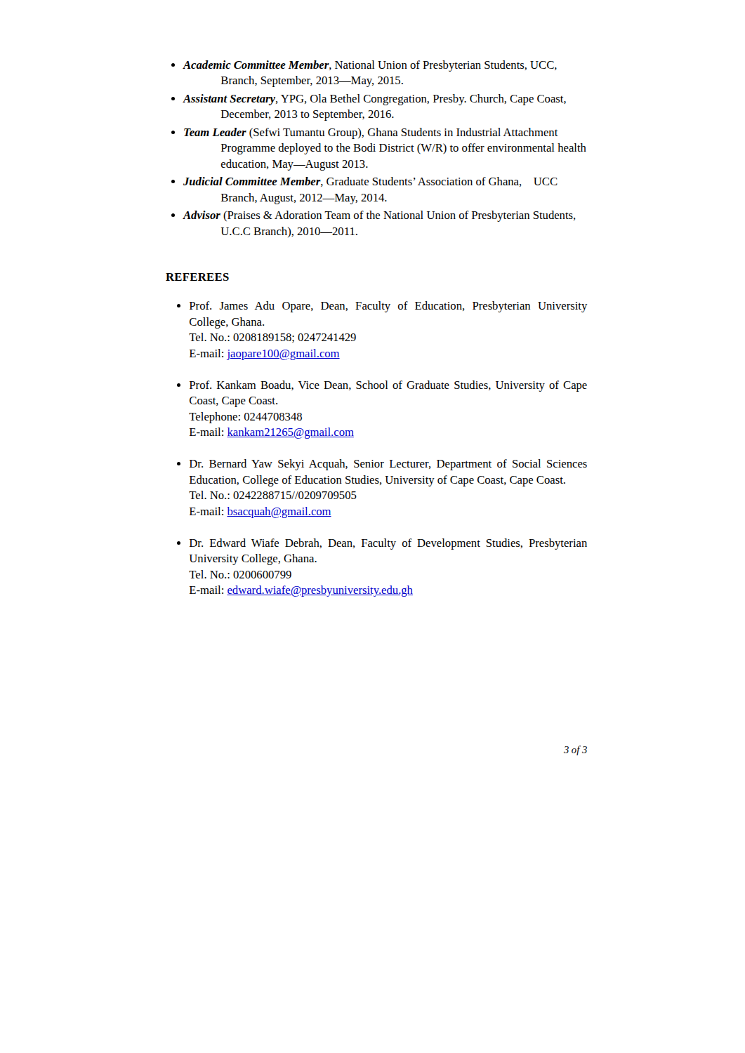Academic Committee Member, National Union of Presbyterian Students, UCC, Branch, September, 2013—May, 2015.
Assistant Secretary, YPG, Ola Bethel Congregation, Presby. Church, Cape Coast, December, 2013 to September, 2016.
Team Leader (Sefwi Tumantu Group), Ghana Students in Industrial Attachment Programme deployed to the Bodi District (W/R) to offer environmental health education, May—August 2013.
Judicial Committee Member, Graduate Students’ Association of Ghana, UCC Branch, August, 2012—May, 2014.
Advisor (Praises & Adoration Team of the National Union of Presbyterian Students, U.C.C Branch), 2010—2011.
REFEREES
Prof. James Adu Opare, Dean, Faculty of Education, Presbyterian University College, Ghana. Tel. No.: 0208189158; 0247241429 E-mail: jaopare100@gmail.com
Prof. Kankam Boadu, Vice Dean, School of Graduate Studies, University of Cape Coast, Cape Coast. Telephone: 0244708348 E-mail: kankam21265@gmail.com
Dr. Bernard Yaw Sekyi Acquah, Senior Lecturer, Department of Social Sciences Education, College of Education Studies, University of Cape Coast, Cape Coast. Tel. No.: 0242288715//0209709505 E-mail: bsacquah@gmail.com
Dr. Edward Wiafe Debrah, Dean, Faculty of Development Studies, Presbyterian University College, Ghana. Tel. No.: 0200600799 E-mail: edward.wiafe@presbyuniversity.edu.gh
3 of 3